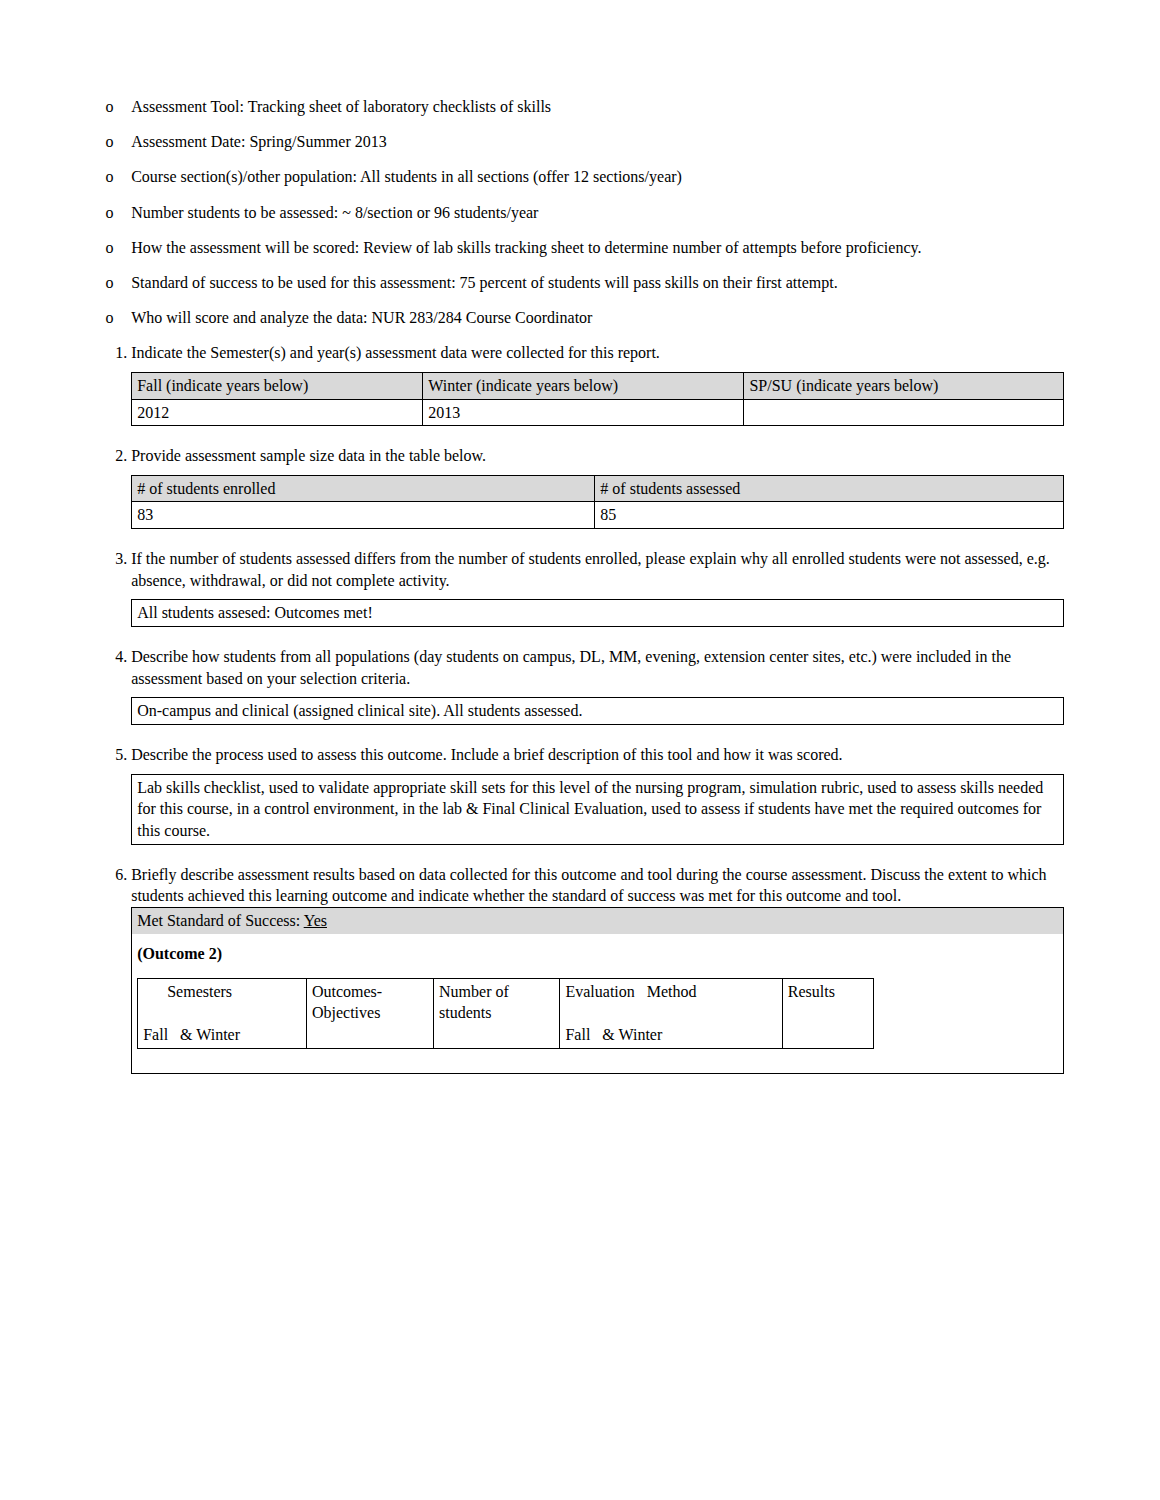Assessment Tool: Tracking sheet of laboratory checklists of skills
Assessment Date: Spring/Summer 2013
Course section(s)/other population: All students in all sections (offer 12 sections/year)
Number students to be assessed: ~ 8/section or 96 students/year
How the assessment will be scored: Review of lab skills tracking sheet to determine number of attempts before proficiency.
Standard of success to be used for this assessment: 75 percent of students will pass skills on their first attempt.
Who will score and analyze the data: NUR 283/284 Course Coordinator
Indicate the Semester(s) and year(s) assessment data were collected for this report.
| Fall (indicate years below) | Winter (indicate years below) | SP/SU (indicate years below) |
| 2012 | 2013 | |
Provide assessment sample size data in the table below.
| # of students enrolled | # of students assessed |
| 83 | 85 |
If the number of students assessed differs from the number of students enrolled, please explain why all enrolled students were not assessed, e.g. absence, withdrawal, or did not complete activity.
All students assesed: Outcomes met!
Describe how students from all populations (day students on campus, DL, MM, evening, extension center sites, etc.) were included in the assessment based on your selection criteria.
On-campus and clinical (assigned clinical site). All students assessed.
Describe the process used to assess this outcome. Include a brief description of this tool and how it was scored.
Lab skills checklist, used to validate appropriate skill sets for this level of the nursing program, simulation rubric, used to assess skills needed for this course, in a control environment, in the lab & Final Clinical Evaluation, used to assess if students have met the required outcomes for this course.
Briefly describe assessment results based on data collected for this outcome and tool during the course assessment. Discuss the extent to which students achieved this learning outcome and indicate whether the standard of success was met for this outcome and tool.
Met Standard of Success: Yes
(Outcome 2)
| Semesters Fall & Winter | Outcomes- Objectives | Number of students | Evaluation Method Fall & Winter | Results |